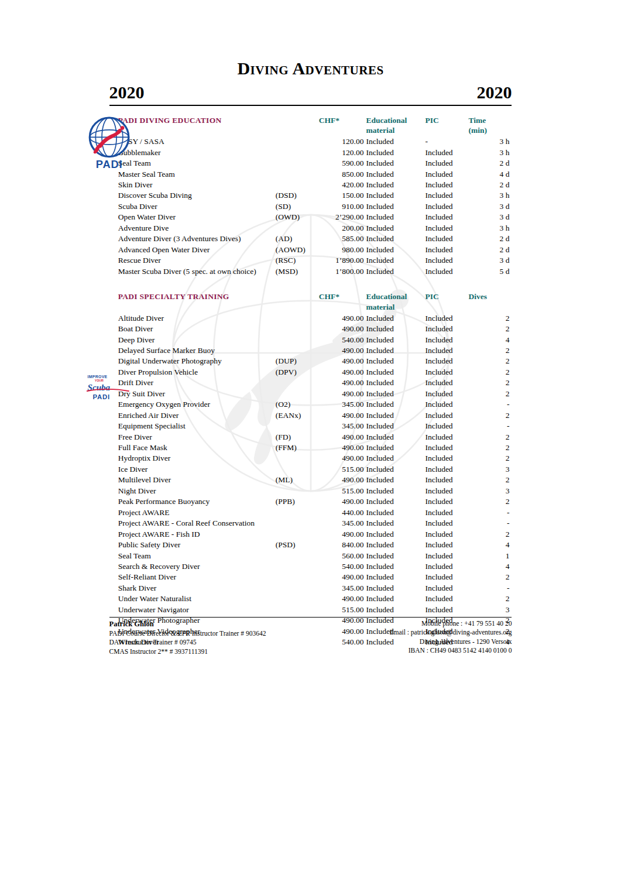PADI
IMPROVE YOUR Scuba PADI
Diving Adventures
2020 2020
| PADI DIVING EDUCATION | | CHF* | Educational material | PIC | Time (min) |
| --- | --- | --- | --- | --- | --- |
| SASY / SASA | | 120.00 | Included | - | 3 h |
| Bubblemaker | | 120.00 | Included | Included | 3 h |
| Seal Team | | 590.00 | Included | Included | 2 d |
| Master Seal Team | | 850.00 | Included | Included | 4 d |
| Skin Diver | | 420.00 | Included | Included | 2 d |
| Discover Scuba Diving | (DSD) | 150.00 | Included | Included | 3 h |
| Scuba Diver | (SD) | 910.00 | Included | Included | 3 d |
| Open Water Diver | (OWD) | 2’290.00 | Included | Included | 3 d |
| Adventure Dive | | 200.00 | Included | Included | 3 h |
| Adventure Diver (3 Adventures Dives) | (AD) | 585.00 | Included | Included | 2 d |
| Advanced Open Water Diver | (AOWD) | 980.00 | Included | Included | 2 d |
| Rescue Diver | (RSC) | 1’890.00 | Included | Included | 3 d |
| Master Scuba Diver (5 spec. at own choice) | (MSD) | 1’800.00 | Included | Included | 5 d |
| PADI SPECIALTY TRAINING | | CHF* | Educational material | PIC | Dives |
| --- | --- | --- | --- | --- | --- |
| Altitude Diver | | 490.00 | Included | Included | 2 |
| Boat Diver | | 490.00 | Included | Included | 2 |
| Deep Diver | | 540.00 | Included | Included | 4 |
| Delayed Surface Marker Buoy | | 490.00 | Included | Included | 2 |
| Digital Underwater Photography | (DUP) | 490.00 | Included | Included | 2 |
| Diver Propulsion Vehicle | (DPV) | 490.00 | Included | Included | 2 |
| Drift Diver | | 490.00 | Included | Included | 2 |
| Dry Suit Diver | | 490.00 | Included | Included | 2 |
| Emergency Oxygen Provider | (O2) | 345.00 | Included | Included | - |
| Enriched Air Diver | (EANx) | 490.00 | Included | Included | 2 |
| Equipment Specialist | | 345.00 | Included | Included | - |
| Free Diver | (FD) | 490.00 | Included | Included | 2 |
| Full Face Mask | (FFM) | 490.00 | Included | Included | 2 |
| Hydroptix Diver | | 490.00 | Included | Included | 2 |
| Ice Diver | | 515.00 | Included | Included | 3 |
| Multilevel Diver | (ML) | 490.00 | Included | Included | 2 |
| Night Diver | | 515.00 | Included | Included | 3 |
| Peak Performance Buoyancy | (PPB) | 490.00 | Included | Included | 2 |
| Project AWARE | | 440.00 | Included | Included | - |
| Project AWARE - Coral Reef Conservation | | 345.00 | Included | Included | - |
| Project AWARE - Fish ID | | 490.00 | Included | Included | 2 |
| Public Safety Diver | (PSD) | 840.00 | Included | Included | 4 |
| Seal Team | | 560.00 | Included | Included | 1 |
| Search & Recovery Diver | | 540.00 | Included | Included | 4 |
| Self-Reliant Diver | | 490.00 | Included | Included | 2 |
| Shark Diver | | 345.00 | Included | Included | - |
| Under Water Naturalist | | 490.00 | Included | Included | 2 |
| Underwater Navigator | | 515.00 | Included | Included | 3 |
| Underwater Photographer | | 490.00 | Included | Included | 2 |
| Underwater Videographer | | 490.00 | Included | Included | 2 |
| Wreck Diver | | 540.00 | Included | Included | 4 |
Patrick Ghion
PADI Course Director & EFR Instructor Trainer # 903642
DAN Instructor Trainer # 09745
CMAS Instructor 2** # 3937111391
Mobile phone : +41 79 551 40 20
Email : patrick.ghion@diving-adventures.org
Diving Adventures - 1290 Versoix
IBAN : CH49 0483 5142 4140 0100 0